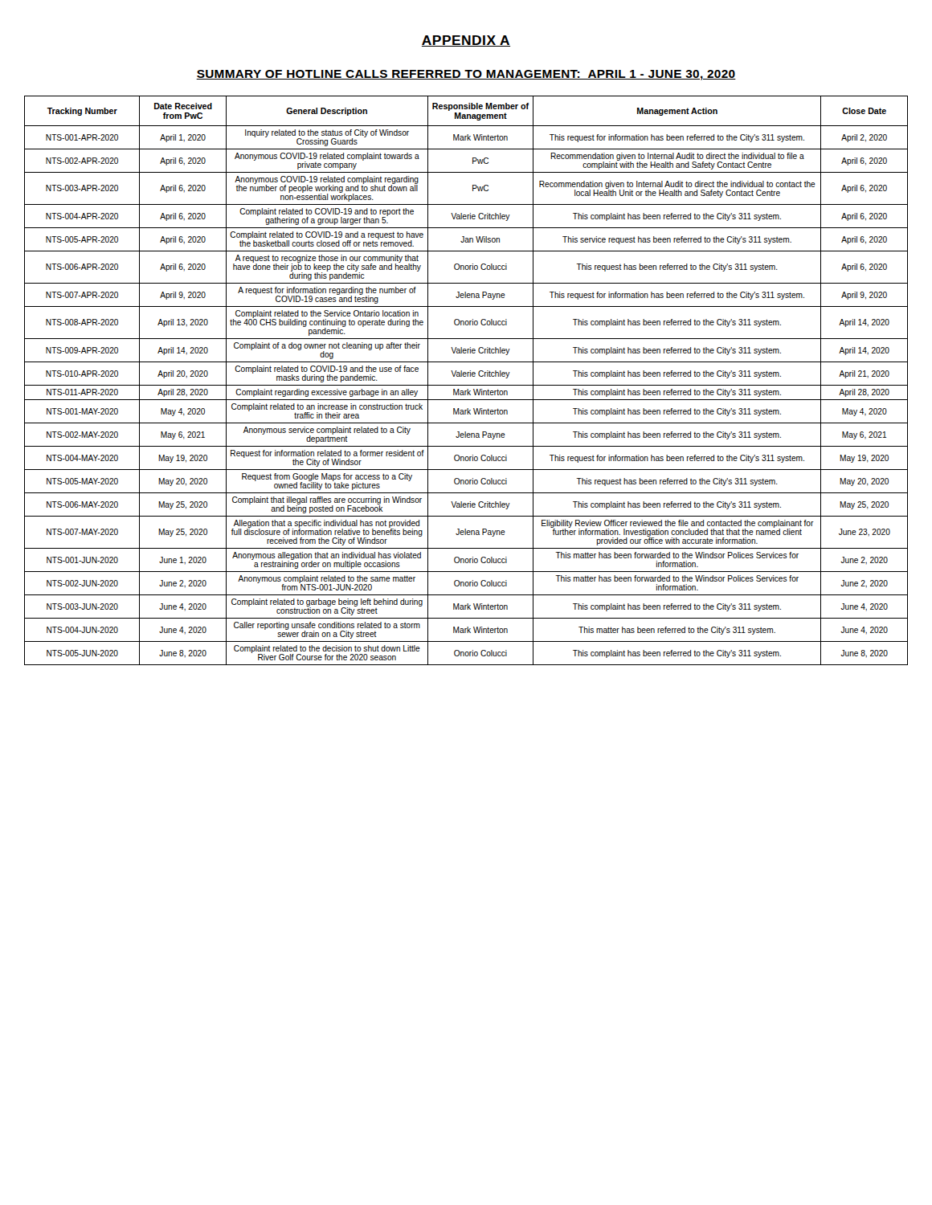APPENDIX A
SUMMARY OF HOTLINE CALLS REFERRED TO MANAGEMENT: APRIL 1 - JUNE 30, 2020
| Tracking Number | Date Received from PwC | General Description | Responsible Member of Management | Management Action | Close Date |
| --- | --- | --- | --- | --- | --- |
| NTS-001-APR-2020 | April 1, 2020 | Inquiry related to the status of City of Windsor Crossing Guards | Mark Winterton | This request for information has been referred to the City's 311 system. | April 2, 2020 |
| NTS-002-APR-2020 | April 6, 2020 | Anonymous COVID-19 related complaint towards a private company | PwC | Recommendation given to Internal Audit to direct the individual to file a complaint with the Health and Safety Contact Centre | April 6, 2020 |
| NTS-003-APR-2020 | April 6, 2020 | Anonymous COVID-19 related complaint regarding the number of people working and to shut down all non-essential workplaces. | PwC | Recommendation given to Internal Audit to direct the individual to contact the local Health Unit or the Health and Safety Contact Centre | April 6, 2020 |
| NTS-004-APR-2020 | April 6, 2020 | Complaint related to COVID-19 and to report the gathering of a group larger than 5. | Valerie Critchley | This complaint has been referred to the City's 311 system. | April 6, 2020 |
| NTS-005-APR-2020 | April 6, 2020 | Complaint related to COVID-19 and a request to have the basketball courts closed off or nets removed. | Jan Wilson | This service request has been referred to the City's 311 system. | April 6, 2020 |
| NTS-006-APR-2020 | April 6, 2020 | A request to recognize those in our community that have done their job to keep the city safe and healthy during this pandemic | Onorio Colucci | This request has been referred to the City's 311 system. | April 6, 2020 |
| NTS-007-APR-2020 | April 9, 2020 | A request for information regarding the number of COVID-19 cases and testing | Jelena Payne | This request for information has been referred to the City's 311 system. | April 9, 2020 |
| NTS-008-APR-2020 | April 13, 2020 | Complaint related to the Service Ontario location in the 400 CHS building continuing to operate during the pandemic. | Onorio Colucci | This complaint has been referred to the City's 311 system. | April 14, 2020 |
| NTS-009-APR-2020 | April 14, 2020 | Complaint of a dog owner not cleaning up after their dog | Valerie Critchley | This complaint has been referred to the City's 311 system. | April 14, 2020 |
| NTS-010-APR-2020 | April 20, 2020 | Complaint related to COVID-19 and the use of face masks during the pandemic. | Valerie Critchley | This complaint has been referred to the City's 311 system. | April 21, 2020 |
| NTS-011-APR-2020 | April 28, 2020 | Complaint regarding excessive garbage in an alley | Mark Winterton | This complaint has been referred to the City's 311 system. | April 28, 2020 |
| NTS-001-MAY-2020 | May 4, 2020 | Complaint related to an increase in construction truck traffic in their area | Mark Winterton | This complaint has been referred to the City's 311 system. | May 4, 2020 |
| NTS-002-MAY-2020 | May 6, 2021 | Anonymous service complaint related to a City department | Jelena Payne | This complaint has been referred to the City's 311 system. | May 6, 2021 |
| NTS-004-MAY-2020 | May 19, 2020 | Request for information related to a former resident of the City of Windsor | Onorio Colucci | This request for information has been referred to the City's 311 system. | May 19, 2020 |
| NTS-005-MAY-2020 | May 20, 2020 | Request from Google Maps for access to a City owned facility to take pictures | Onorio Colucci | This request has been referred to the City's 311 system. | May 20, 2020 |
| NTS-006-MAY-2020 | May 25, 2020 | Complaint that illegal raffles are occurring in Windsor and being posted on Facebook | Valerie Critchley | This complaint has been referred to the City's 311 system. | May 25, 2020 |
| NTS-007-MAY-2020 | May 25, 2020 | Allegation that a specific individual has not provided full disclosure of information relative to benefits being received from the City of Windsor | Jelena Payne | Eligibility Review Officer reviewed the file and contacted the complainant for further information. Investigation concluded that that the named client provided our office with accurate information. | June 23, 2020 |
| NTS-001-JUN-2020 | June 1, 2020 | Anonymous allegation that an individual has violated a restraining order on multiple occasions | Onorio Colucci | This matter has been forwarded to the Windsor Polices Services for information. | June 2, 2020 |
| NTS-002-JUN-2020 | June 2, 2020 | Anonymous complaint related to the same matter from NTS-001-JUN-2020 | Onorio Colucci | This matter has been forwarded to the Windsor Polices Services for information. | June 2, 2020 |
| NTS-003-JUN-2020 | June 4, 2020 | Complaint related to garbage being left behind during construction on a City street | Mark Winterton | This complaint has been referred to the City's 311 system. | June 4, 2020 |
| NTS-004-JUN-2020 | June 4, 2020 | Caller reporting unsafe conditions related to a storm sewer drain on a City street | Mark Winterton | This matter has been referred to the City's 311 system. | June 4, 2020 |
| NTS-005-JUN-2020 | June 8, 2020 | Complaint related to the decision to shut down Little River Golf Course for the 2020 season | Onorio Colucci | This complaint has been referred to the City's 311 system. | June 8, 2020 |